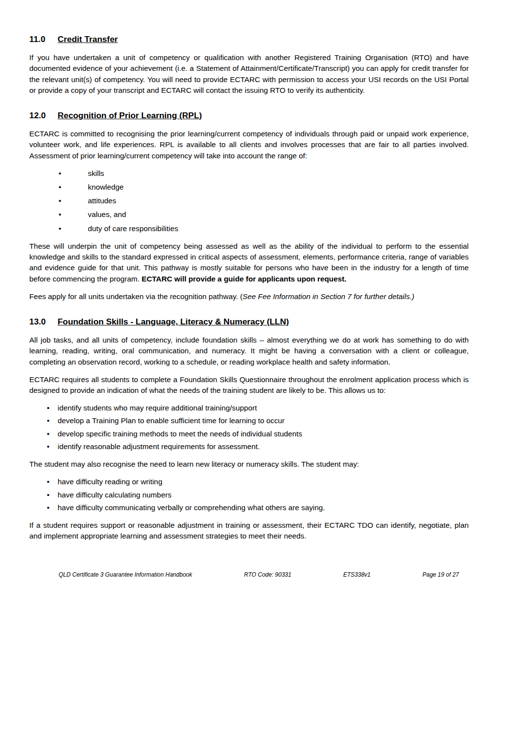11.0 Credit Transfer
If you have undertaken a unit of competency or qualification with another Registered Training Organisation (RTO) and have documented evidence of your achievement (i.e. a Statement of Attainment/Certificate/Transcript) you can apply for credit transfer for the relevant unit(s) of competency. You will need to provide ECTARC with permission to access your USI records on the USI Portal or provide a copy of your transcript and ECTARC will contact the issuing RTO to verify its authenticity.
12.0 Recognition of Prior Learning (RPL)
ECTARC is committed to recognising the prior learning/current competency of individuals through paid or unpaid work experience, volunteer work, and life experiences. RPL is available to all clients and involves processes that are fair to all parties involved. Assessment of prior learning/current competency will take into account the range of:
skills
knowledge
attitudes
values, and
duty of care responsibilities
These will underpin the unit of competency being assessed as well as the ability of the individual to perform to the essential knowledge and skills to the standard expressed in critical aspects of assessment, elements, performance criteria, range of variables and evidence guide for that unit. This pathway is mostly suitable for persons who have been in the industry for a length of time before commencing the program. ECTARC will provide a guide for applicants upon request.
Fees apply for all units undertaken via the recognition pathway. (See Fee Information in Section 7 for further details.)
13.0 Foundation Skills - Language, Literacy & Numeracy (LLN)
All job tasks, and all units of competency, include foundation skills – almost everything we do at work has something to do with learning, reading, writing, oral communication, and numeracy. It might be having a conversation with a client or colleague, completing an observation record, working to a schedule, or reading workplace health and safety information.
ECTARC requires all students to complete a Foundation Skills Questionnaire throughout the enrolment application process which is designed to provide an indication of what the needs of the training student are likely to be. This allows us to:
identify students who may require additional training/support
develop a Training Plan to enable sufficient time for learning to occur
develop specific training methods to meet the needs of individual students
identify reasonable adjustment requirements for assessment.
The student may also recognise the need to learn new literacy or numeracy skills. The student may:
have difficulty reading or writing
have difficulty calculating numbers
have difficulty communicating verbally or comprehending what others are saying.
If a student requires support or reasonable adjustment in training or assessment, their ECTARC TDO can identify, negotiate, plan and implement appropriate learning and assessment strategies to meet their needs.
QLD Certificate 3 Guarantee Information Handbook RTO Code: 90331 ETS338v1 Page 19 of 27